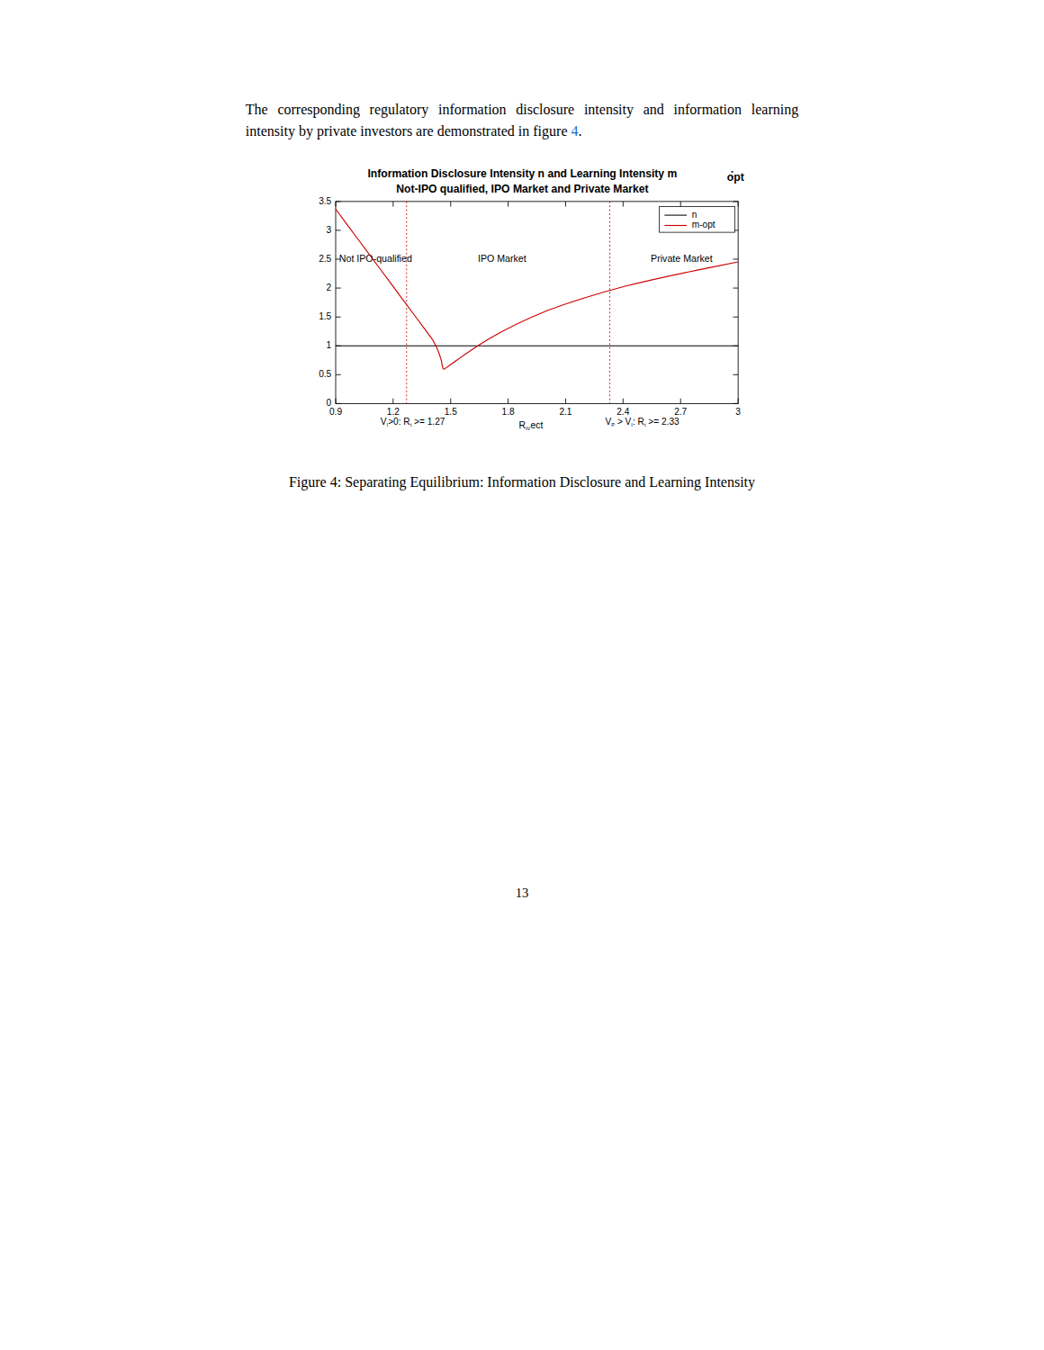The corresponding regulatory information disclosure intensity and information learning intensity by private investors are demonstrated in figure 4.
Information Disclosure Intensity n and Learning Intensity m opt : Not-IPO qualified, IPO Market and Private Market 0 0.5 1 1.5 2 2.5 3 3.5 0.9 1.2 1.5 1.8 2.1 2.4 2.7 3 VI>0: Rt >= 1.27 VP > VI: Rt >= 2.33 RtVect Not IPO-qualified IPO Market Private Market n m-opt
Figure 4: Separating Equilibrium: Information Disclosure and Learning Intensity
13